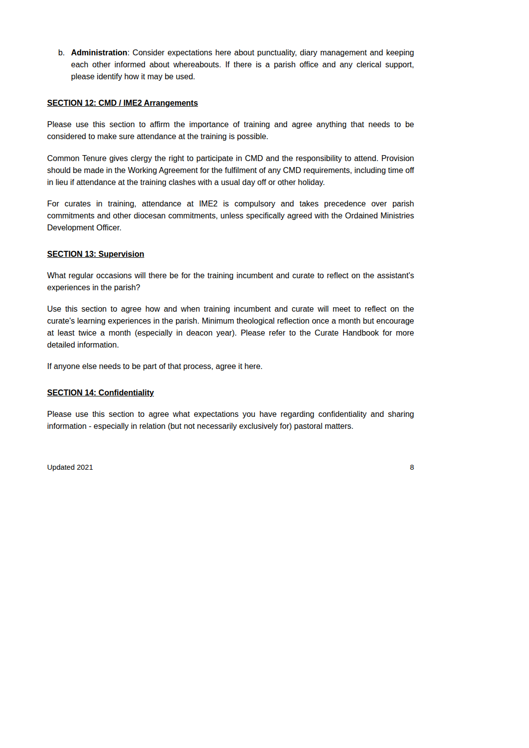Administration: Consider expectations here about punctuality, diary management and keeping each other informed about whereabouts. If there is a parish office and any clerical support, please identify how it may be used.
SECTION 12: CMD / IME2 Arrangements
Please use this section to affirm the importance of training and agree anything that needs to be considered to make sure attendance at the training is possible.
Common Tenure gives clergy the right to participate in CMD and the responsibility to attend. Provision should be made in the Working Agreement for the fulfilment of any CMD requirements, including time off in lieu if attendance at the training clashes with a usual day off or other holiday.
For curates in training, attendance at IME2 is compulsory and takes precedence over parish commitments and other diocesan commitments, unless specifically agreed with the Ordained Ministries Development Officer.
SECTION 13: Supervision
What regular occasions will there be for the training incumbent and curate to reflect on the assistant's experiences in the parish?
Use this section to agree how and when training incumbent and curate will meet to reflect on the curate's learning experiences in the parish. Minimum theological reflection once a month but encourage at least twice a month (especially in deacon year). Please refer to the Curate Handbook for more detailed information.
If anyone else needs to be part of that process, agree it here.
SECTION 14: Confidentiality
Please use this section to agree what expectations you have regarding confidentiality and sharing information - especially in relation (but not necessarily exclusively for) pastoral matters.
Updated 2021 8